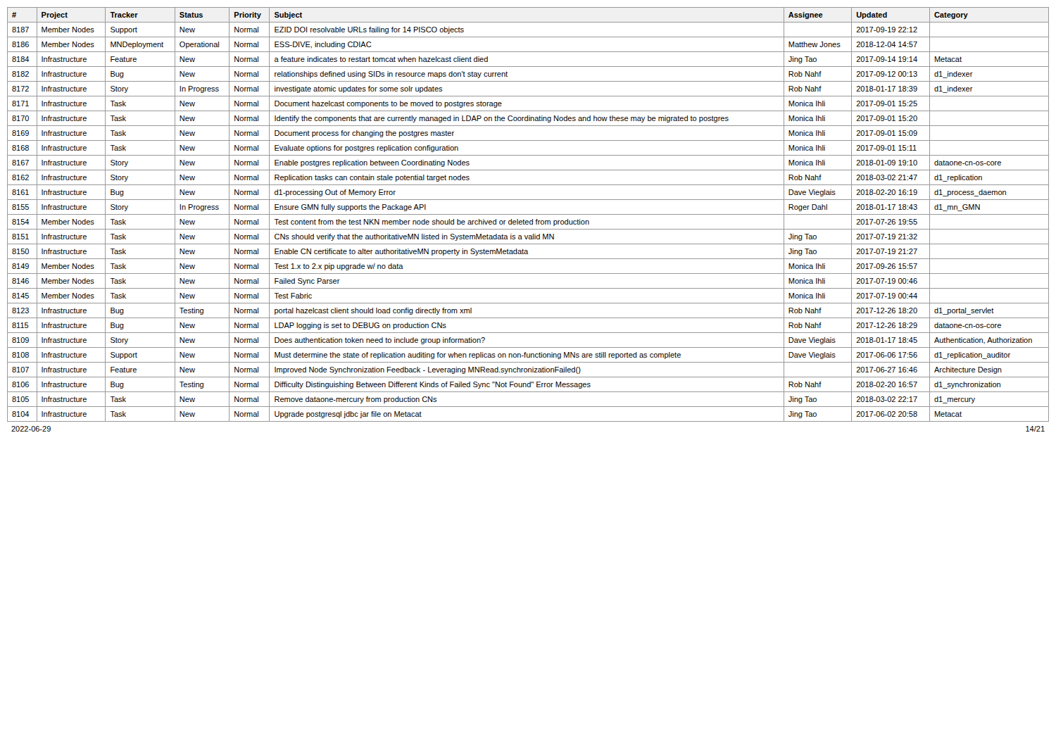| # | Project | Tracker | Status | Priority | Subject | Assignee | Updated | Category |
| --- | --- | --- | --- | --- | --- | --- | --- | --- |
| 8187 | Member Nodes | Support | New | Normal | EZID DOI resolvable URLs failing for 14 PISCO objects | | 2017-09-19 22:12 | |
| 8186 | Member Nodes | MNDeployment | Operational | Normal | ESS-DIVE, including CDIAC | Matthew Jones | 2018-12-04 14:57 | |
| 8184 | Infrastructure | Feature | New | Normal | a feature indicates to restart tomcat when hazelcast client died | Jing Tao | 2017-09-14 19:14 | Metacat |
| 8182 | Infrastructure | Bug | New | Normal | relationships defined using SIDs in resource maps don't stay current | Rob Nahf | 2017-09-12 00:13 | d1_indexer |
| 8172 | Infrastructure | Story | In Progress | Normal | investigate atomic updates for some solr updates | Rob Nahf | 2018-01-17 18:39 | d1_indexer |
| 8171 | Infrastructure | Task | New | Normal | Document hazelcast components to be moved to postgres storage | Monica Ihli | 2017-09-01 15:25 | |
| 8170 | Infrastructure | Task | New | Normal | Identify the components that are currently managed in LDAP on the Coordinating Nodes and how these may be migrated to postgres | Monica Ihli | 2017-09-01 15:20 | |
| 8169 | Infrastructure | Task | New | Normal | Document process for changing the postgres master | Monica Ihli | 2017-09-01 15:09 | |
| 8168 | Infrastructure | Task | New | Normal | Evaluate options for postgres replication configuration | Monica Ihli | 2017-09-01 15:11 | |
| 8167 | Infrastructure | Story | New | Normal | Enable postgres replication between Coordinating Nodes | Monica Ihli | 2018-01-09 19:10 | dataone-cn-os-core |
| 8162 | Infrastructure | Story | New | Normal | Replication tasks can contain stale potential target nodes | Rob Nahf | 2018-03-02 21:47 | d1_replication |
| 8161 | Infrastructure | Bug | New | Normal | d1-processing Out of Memory Error | Dave Vieglais | 2018-02-20 16:19 | d1_process_daemon |
| 8155 | Infrastructure | Story | In Progress | Normal | Ensure GMN fully supports the Package API | Roger Dahl | 2018-01-17 18:43 | d1_mn_GMN |
| 8154 | Member Nodes | Task | New | Normal | Test content from the test NKN member node should be archived or deleted from production | | 2017-07-26 19:55 | |
| 8151 | Infrastructure | Task | New | Normal | CNs should verify that the authoritativeMN listed in SystemMetadata is a valid MN | Jing Tao | 2017-07-19 21:32 | |
| 8150 | Infrastructure | Task | New | Normal | Enable CN certificate to alter authoritativeMN property in SystemMetadata | Jing Tao | 2017-07-19 21:27 | |
| 8149 | Member Nodes | Task | New | Normal | Test 1.x to 2.x pip upgrade w/ no data | Monica Ihli | 2017-09-26 15:57 | |
| 8146 | Member Nodes | Task | New | Normal | Failed Sync Parser | Monica Ihli | 2017-07-19 00:46 | |
| 8145 | Member Nodes | Task | New | Normal | Test Fabric | Monica Ihli | 2017-07-19 00:44 | |
| 8123 | Infrastructure | Bug | Testing | Normal | portal hazelcast client should load config directly from xml | Rob Nahf | 2017-12-26 18:20 | d1_portal_servlet |
| 8115 | Infrastructure | Bug | New | Normal | LDAP logging is set to DEBUG on production CNs | Rob Nahf | 2017-12-26 18:29 | dataone-cn-os-core |
| 8109 | Infrastructure | Story | New | Normal | Does authentication token need to include group information? | Dave Vieglais | 2018-01-17 18:45 | Authentication, Authorization |
| 8108 | Infrastructure | Support | New | Normal | Must determine the state of replication auditing for when replicas on non-functioning MNs are still reported as complete | Dave Vieglais | 2017-06-06 17:56 | d1_replication_auditor |
| 8107 | Infrastructure | Feature | New | Normal | Improved Node Synchronization Feedback - Leveraging MNRead.synchronizationFailed() | | 2017-06-27 16:46 | Architecture Design |
| 8106 | Infrastructure | Bug | Testing | Normal | Difficulty Distinguishing Between Different Kinds of Failed Sync "Not Found" Error Messages | Rob Nahf | 2018-02-20 16:57 | d1_synchronization |
| 8105 | Infrastructure | Task | New | Normal | Remove dataone-mercury from production CNs | Jing Tao | 2018-03-02 22:17 | d1_mercury |
| 8104 | Infrastructure | Task | New | Normal | Upgrade postgresql jdbc jar file on Metacat | Jing Tao | 2017-06-02 20:58 | Metacat |
| 2022-06-29 | 14/21 |